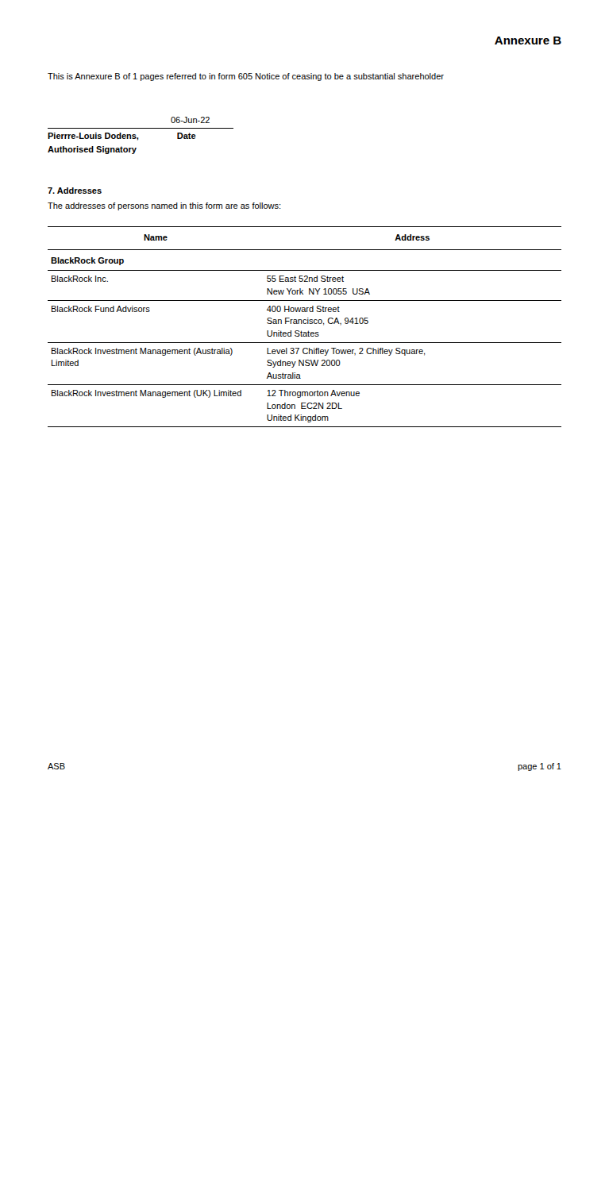Annexure B
This is Annexure B of 1 pages referred to in form 605 Notice of ceasing to be a substantial shareholder
| | 06-Jun-22 |
| Pierrre-Louis Dodens, | Date |
| Authorised Signatory | |
7. Addresses
The addresses of persons named in this form are as follows:
| Name | Address |
| --- | --- |
| BlackRock Group |
| BlackRock Inc. | 55 East 52nd Street New York NY 10055 USA |
| BlackRock Fund Advisors | 400 Howard Street San Francisco, CA, 94105 United States |
| BlackRock Investment Management (Australia) Limited | Level 37 Chifley Tower, 2 Chifley Square, Sydney NSW 2000 Australia |
| BlackRock Investment Management (UK) Limited | 12 Throgmorton Avenue London EC2N 2DL United Kingdom |
ASB page 1 of 1